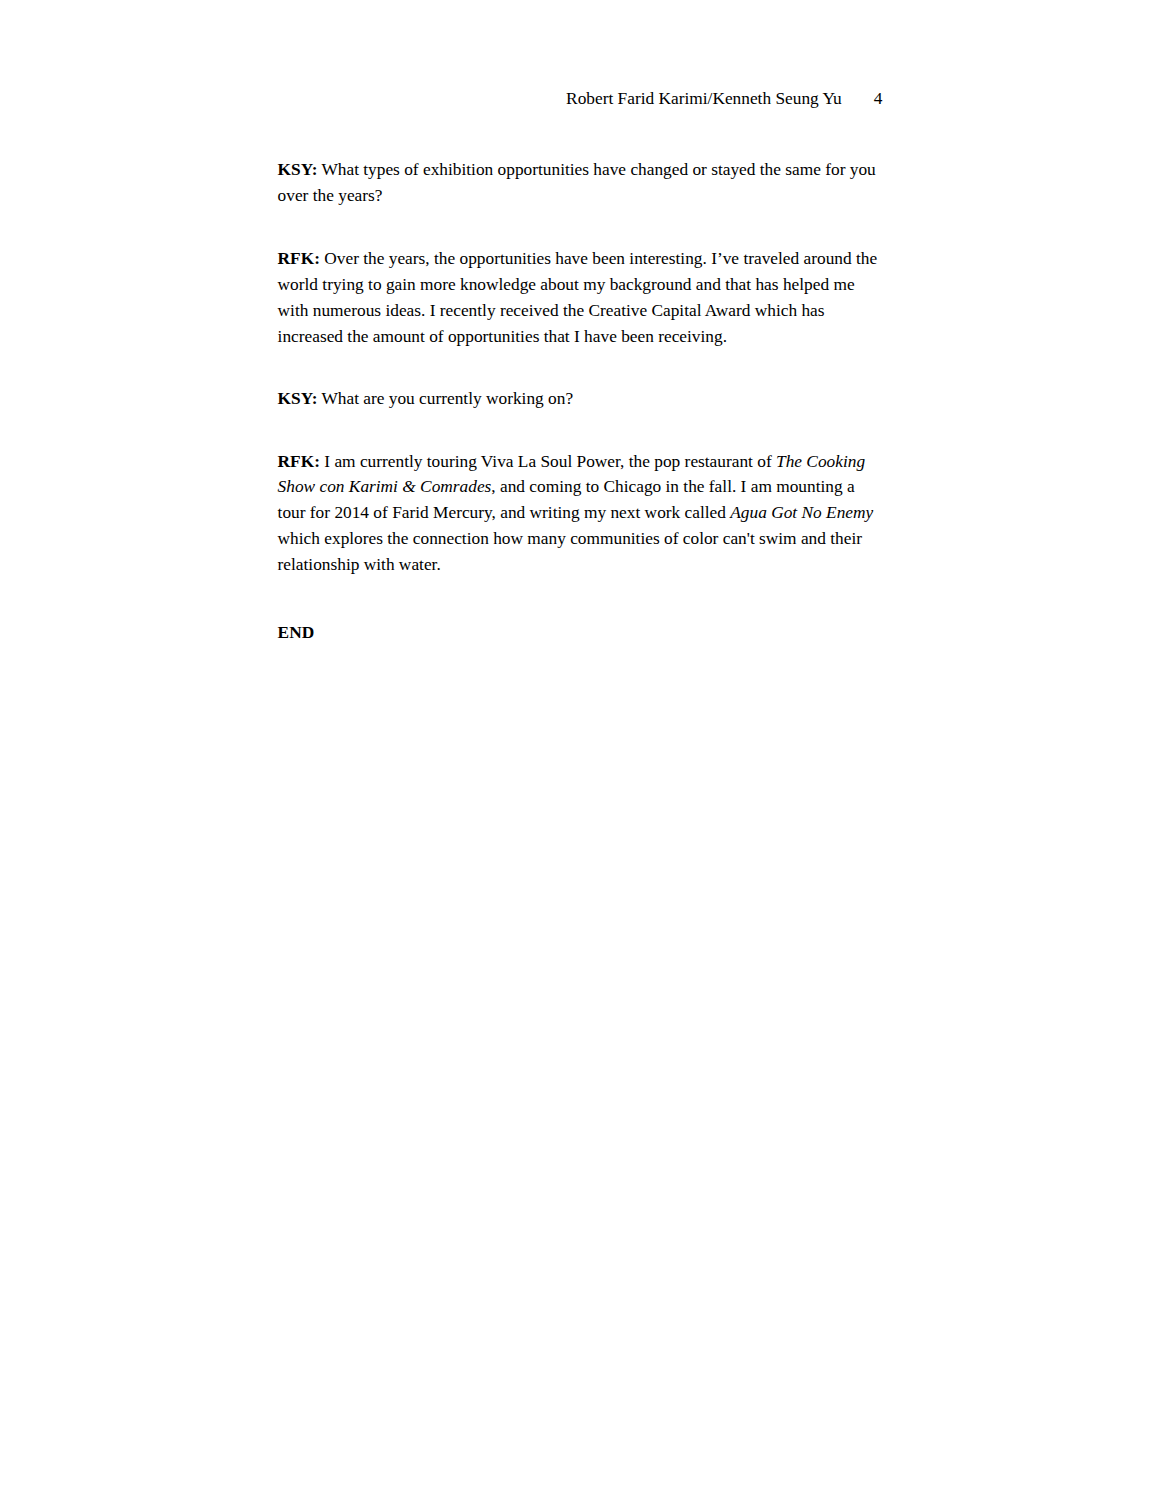Robert Farid Karimi/Kenneth Seung Yu 4
KSY: What types of exhibition opportunities have changed or stayed the same for you over the years?
RFK: Over the years, the opportunities have been interesting. I’ve traveled around the world trying to gain more knowledge about my background and that has helped me with numerous ideas. I recently received the Creative Capital Award which has increased the amount of opportunities that I have been receiving.
KSY: What are you currently working on?
RFK: I am currently touring Viva La Soul Power, the pop restaurant of The Cooking Show con Karimi & Comrades, and coming to Chicago in the fall. I am mounting a tour for 2014 of Farid Mercury, and writing my next work called Agua Got No Enemy which explores the connection how many communities of color can't swim and their relationship with water.
END